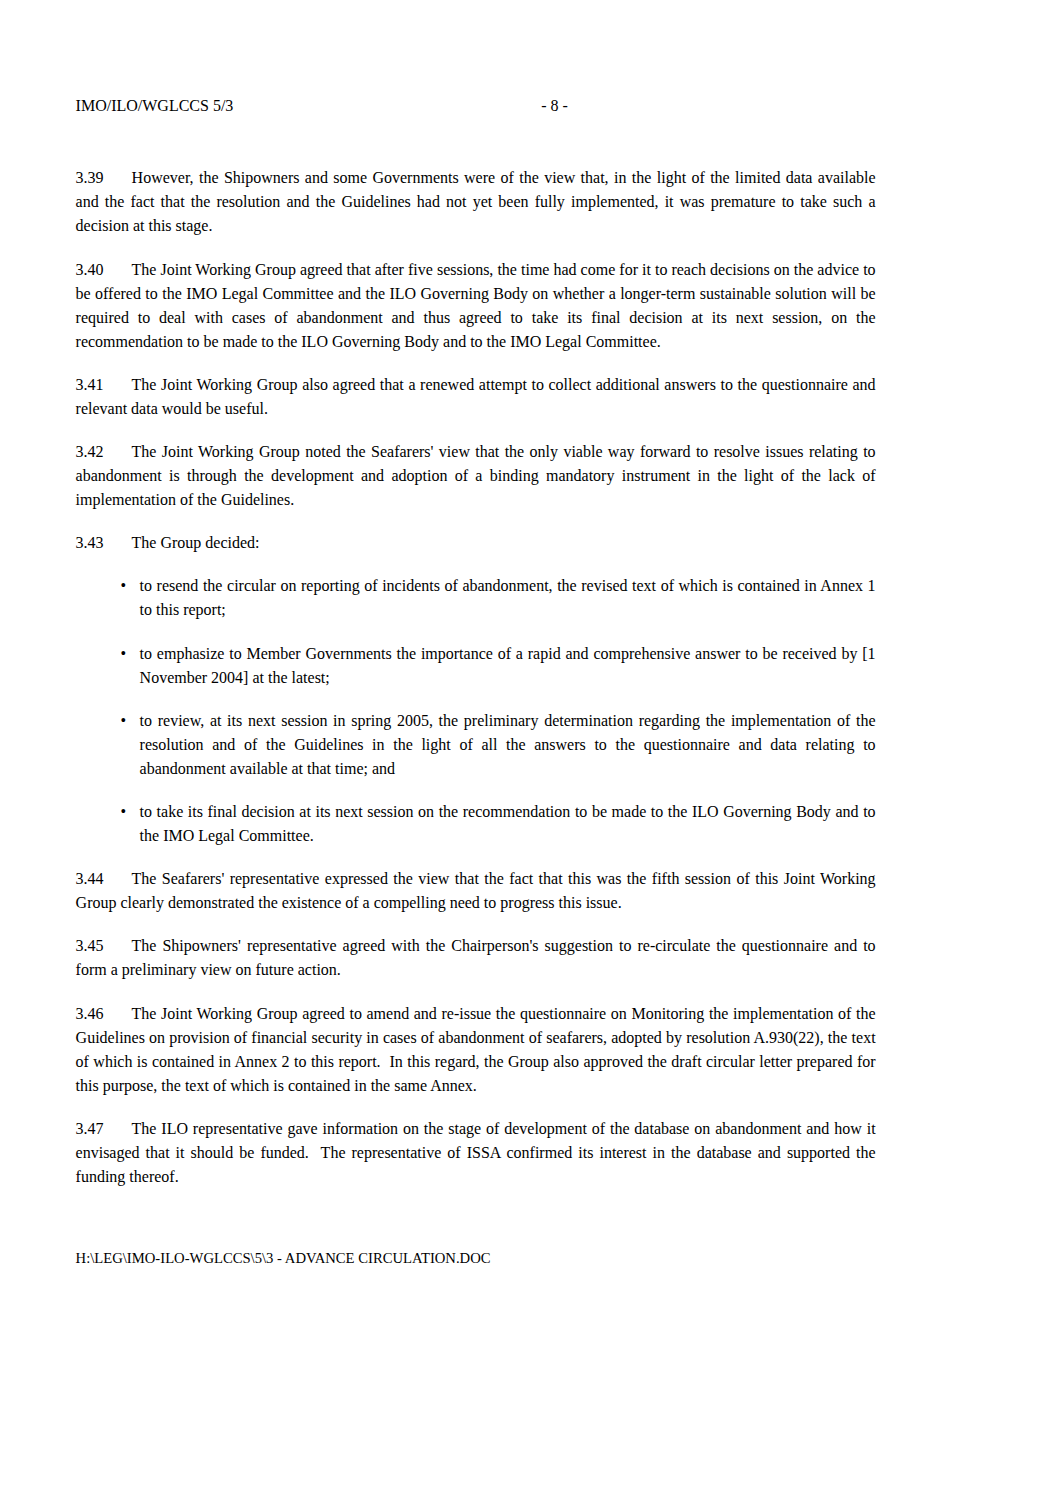IMO/ILO/WGLCCS 5/3
- 8 -
3.39 However, the Shipowners and some Governments were of the view that, in the light of the limited data available and the fact that the resolution and the Guidelines had not yet been fully implemented, it was premature to take such a decision at this stage.
3.40 The Joint Working Group agreed that after five sessions, the time had come for it to reach decisions on the advice to be offered to the IMO Legal Committee and the ILO Governing Body on whether a longer-term sustainable solution will be required to deal with cases of abandonment and thus agreed to take its final decision at its next session, on the recommendation to be made to the ILO Governing Body and to the IMO Legal Committee.
3.41 The Joint Working Group also agreed that a renewed attempt to collect additional answers to the questionnaire and relevant data would be useful.
3.42 The Joint Working Group noted the Seafarers' view that the only viable way forward to resolve issues relating to abandonment is through the development and adoption of a binding mandatory instrument in the light of the lack of implementation of the Guidelines.
3.43 The Group decided:
to resend the circular on reporting of incidents of abandonment, the revised text of which is contained in Annex 1 to this report;
to emphasize to Member Governments the importance of a rapid and comprehensive answer to be received by [1 November 2004] at the latest;
to review, at its next session in spring 2005, the preliminary determination regarding the implementation of the resolution and of the Guidelines in the light of all the answers to the questionnaire and data relating to abandonment available at that time; and
to take its final decision at its next session on the recommendation to be made to the ILO Governing Body and to the IMO Legal Committee.
3.44 The Seafarers' representative expressed the view that the fact that this was the fifth session of this Joint Working Group clearly demonstrated the existence of a compelling need to progress this issue.
3.45 The Shipowners' representative agreed with the Chairperson's suggestion to re-circulate the questionnaire and to form a preliminary view on future action.
3.46 The Joint Working Group agreed to amend and re-issue the questionnaire on Monitoring the implementation of the Guidelines on provision of financial security in cases of abandonment of seafarers, adopted by resolution A.930(22), the text of which is contained in Annex 2 to this report. In this regard, the Group also approved the draft circular letter prepared for this purpose, the text of which is contained in the same Annex.
3.47 The ILO representative gave information on the stage of development of the database on abandonment and how it envisaged that it should be funded. The representative of ISSA confirmed its interest in the database and supported the funding thereof.
H:\LEG\IMO-ILO-WGLCCS\5\3 - ADVANCE CIRCULATION.DOC